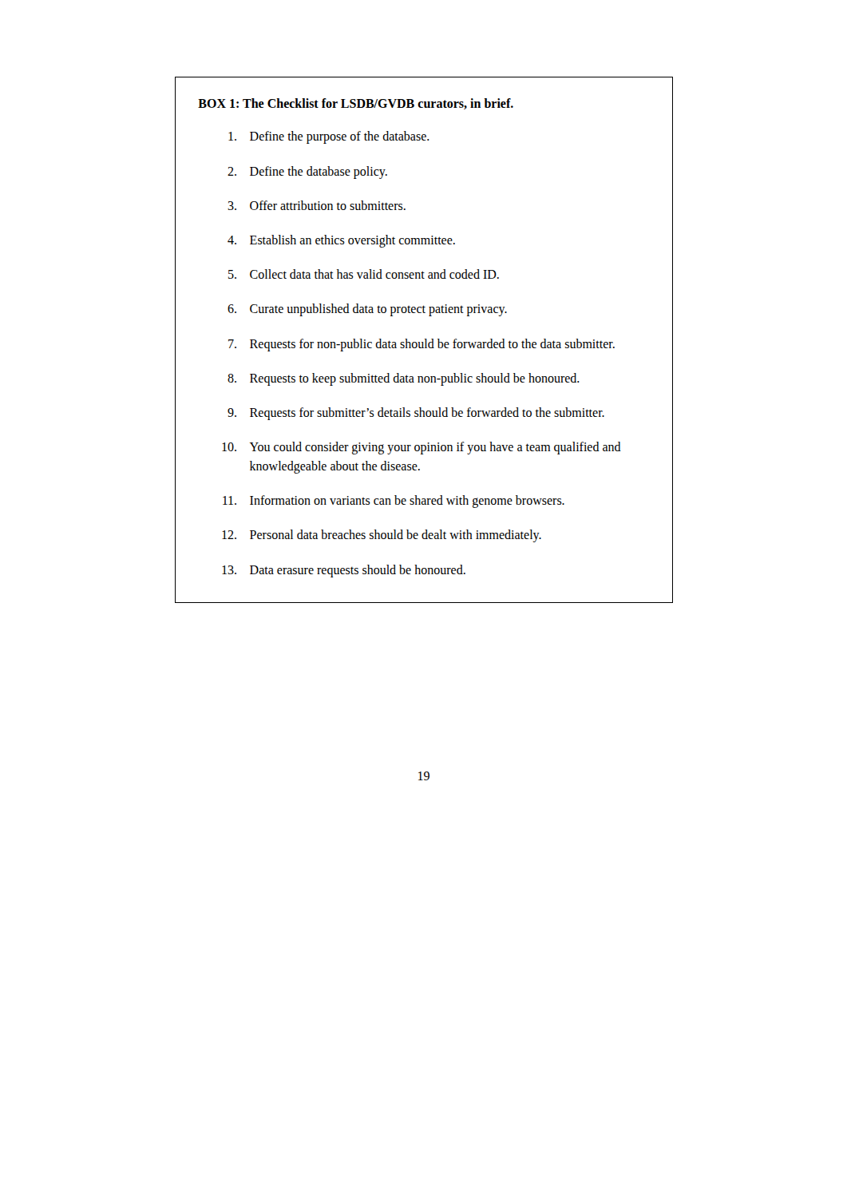BOX 1: The Checklist for LSDB/GVDB curators, in brief.
Define the purpose of the database.
Define the database policy.
Offer attribution to submitters.
Establish an ethics oversight committee.
Collect data that has valid consent and coded ID.
Curate unpublished data to protect patient privacy.
Requests for non-public data should be forwarded to the data submitter.
Requests to keep submitted data non-public should be honoured.
Requests for submitter’s details should be forwarded to the submitter.
You could consider giving your opinion if you have a team qualified and knowledgeable about the disease.
Information on variants can be shared with genome browsers.
Personal data breaches should be dealt with immediately.
Data erasure requests should be honoured.
19